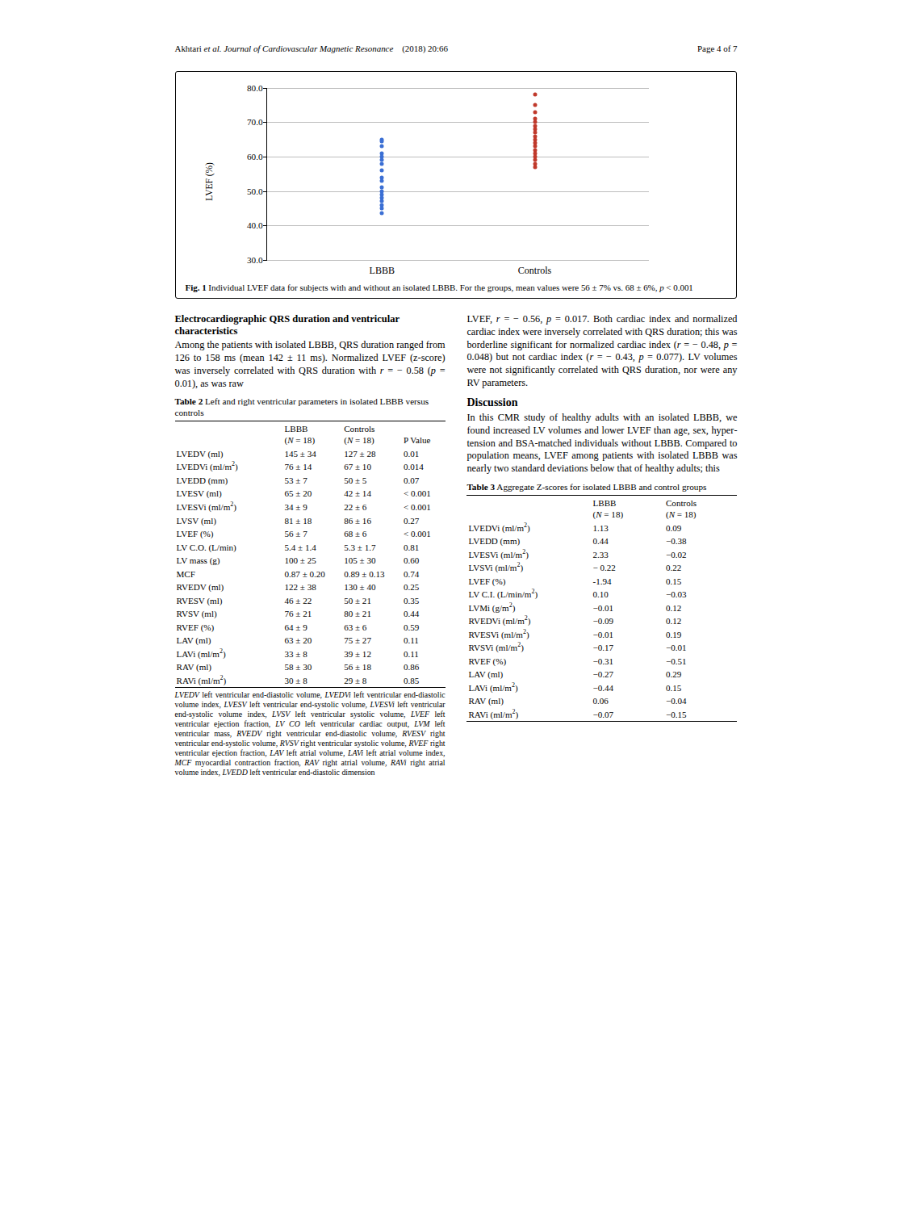Akhtari et al. Journal of Cardiovascular Magnetic Resonance (2018) 20:66
Page 4 of 7
LVEF (%)
80.0
70.0
60.0
50.0
40.0
30.0
LBBB
Controls
Fig. 1 Individual LVEF data for subjects with and without an isolated LBBB. For the groups, mean values were 56 ± 7% vs. 68 ± 6%, p < 0.001
Electrocardiographic QRS duration and ventricular characteristics
Among the patients with isolated LBBB, QRS duration ranged from 126 to 158 ms (mean 142 ± 11 ms). Normalized LVEF (z-score) was inversely correlated with QRS duration with r = − 0.58 (p = 0.01), as was raw
Table 2 Left and right ventricular parameters in isolated LBBB versus controls
| | LBBB ( N = 18) | Controls ( N = 18) | P Value |
| --- | --- | --- | --- |
| LVEDV (ml) | 145 ± 34 | 127 ± 28 | 0.01 |
| LVEDVi (ml/m 2 ) | 76 ± 14 | 67 ± 10 | 0.014 |
| LVEDD (mm) | 53 ± 7 | 50 ± 5 | 0.07 |
| LVESV (ml) | 65 ± 20 | 42 ± 14 | < 0.001 |
| LVESVi (ml/m 2 ) | 34 ± 9 | 22 ± 6 | < 0.001 |
| LVSV (ml) | 81 ± 18 | 86 ± 16 | 0.27 |
| LVEF (%) | 56 ± 7 | 68 ± 6 | < 0.001 |
| LV C.O. (L/min) | 5.4 ± 1.4 | 5.3 ± 1.7 | 0.81 |
| LV mass (g) | 100 ± 25 | 105 ± 30 | 0.60 |
| MCF | 0.87 ± 0.20 | 0.89 ± 0.13 | 0.74 |
| RVEDV (ml) | 122 ± 38 | 130 ± 40 | 0.25 |
| RVESV (ml) | 46 ± 22 | 50 ± 21 | 0.35 |
| RVSV (ml) | 76 ± 21 | 80 ± 21 | 0.44 |
| RVEF (%) | 64 ± 9 | 63 ± 6 | 0.59 |
| LAV (ml) | 63 ± 20 | 75 ± 27 | 0.11 |
| LAVi (ml/m 2 ) | 33 ± 8 | 39 ± 12 | 0.11 |
| RAV (ml) | 58 ± 30 | 56 ± 18 | 0.86 |
| RAVi (ml/m 2 ) | 30 ± 8 | 29 ± 8 | 0.85 |
LVEDV left ventricular end-diastolic volume, LVEDVi left ventricular end-diastolic volume index, LVESV left ventricular end-systolic volume, LVESVi left ventricular end-systolic volume index, LVSV left ventricular systolic volume, LVEF left ventricular ejection fraction, LV CO left ventricular cardiac output, LVM left ventricular mass, RVEDV right ventricular end-diastolic volume, RVESV right ventricular end-systolic volume, RVSV right ventricular systolic volume, RVEF right ventricular ejection fraction, LAV left atrial volume, LAVi left atrial volume index, MCF myocardial contraction fraction, RAV right atrial volume, RAVi right atrial volume index, LVEDD left ventricular end-diastolic dimension
LVEF, r = − 0.56, p = 0.017. Both cardiac index and normalized cardiac index were inversely correlated with QRS duration; this was borderline significant for normalized cardiac index (r = − 0.48, p = 0.048) but not cardiac index (r = − 0.43, p = 0.077). LV volumes were not significantly correlated with QRS duration, nor were any RV parameters.
Discussion
In this CMR study of healthy adults with an isolated LBBB, we found increased LV volumes and lower LVEF than age, sex, hypertension and BSA-matched individuals without LBBB. Compared to population means, LVEF among patients with isolated LBBB was nearly two standard deviations below that of healthy adults; this
Table 3 Aggregate Z-scores for isolated LBBB and control groups
| | LBBB ( N = 18) | Controls ( N = 18) |
| --- | --- | --- |
| LVEDVi (ml/m 2 ) | 1.13 | 0.09 |
| LVEDD (mm) | 0.44 | −0.38 |
| LVESVi (ml/m 2 ) | 2.33 | −0.02 |
| LVSVi (ml/m 2 ) | − 0.22 | 0.22 |
| LVEF (%) | -1.94 | 0.15 |
| LV C.I. (L/min/m 2 ) | 0.10 | −0.03 |
| LVMi (g/m 2 ) | −0.01 | 0.12 |
| RVEDVi (ml/m 2 ) | −0.09 | 0.12 |
| RVESVi (ml/m 2 ) | −0.01 | 0.19 |
| RVSVi (ml/m 2 ) | −0.17 | −0.01 |
| RVEF (%) | −0.31 | −0.51 |
| LAV (ml) | −0.27 | 0.29 |
| LAVi (ml/m 2 ) | −0.44 | 0.15 |
| RAV (ml) | 0.06 | −0.04 |
| RAVi (ml/m 2 ) | −0.07 | −0.15 |